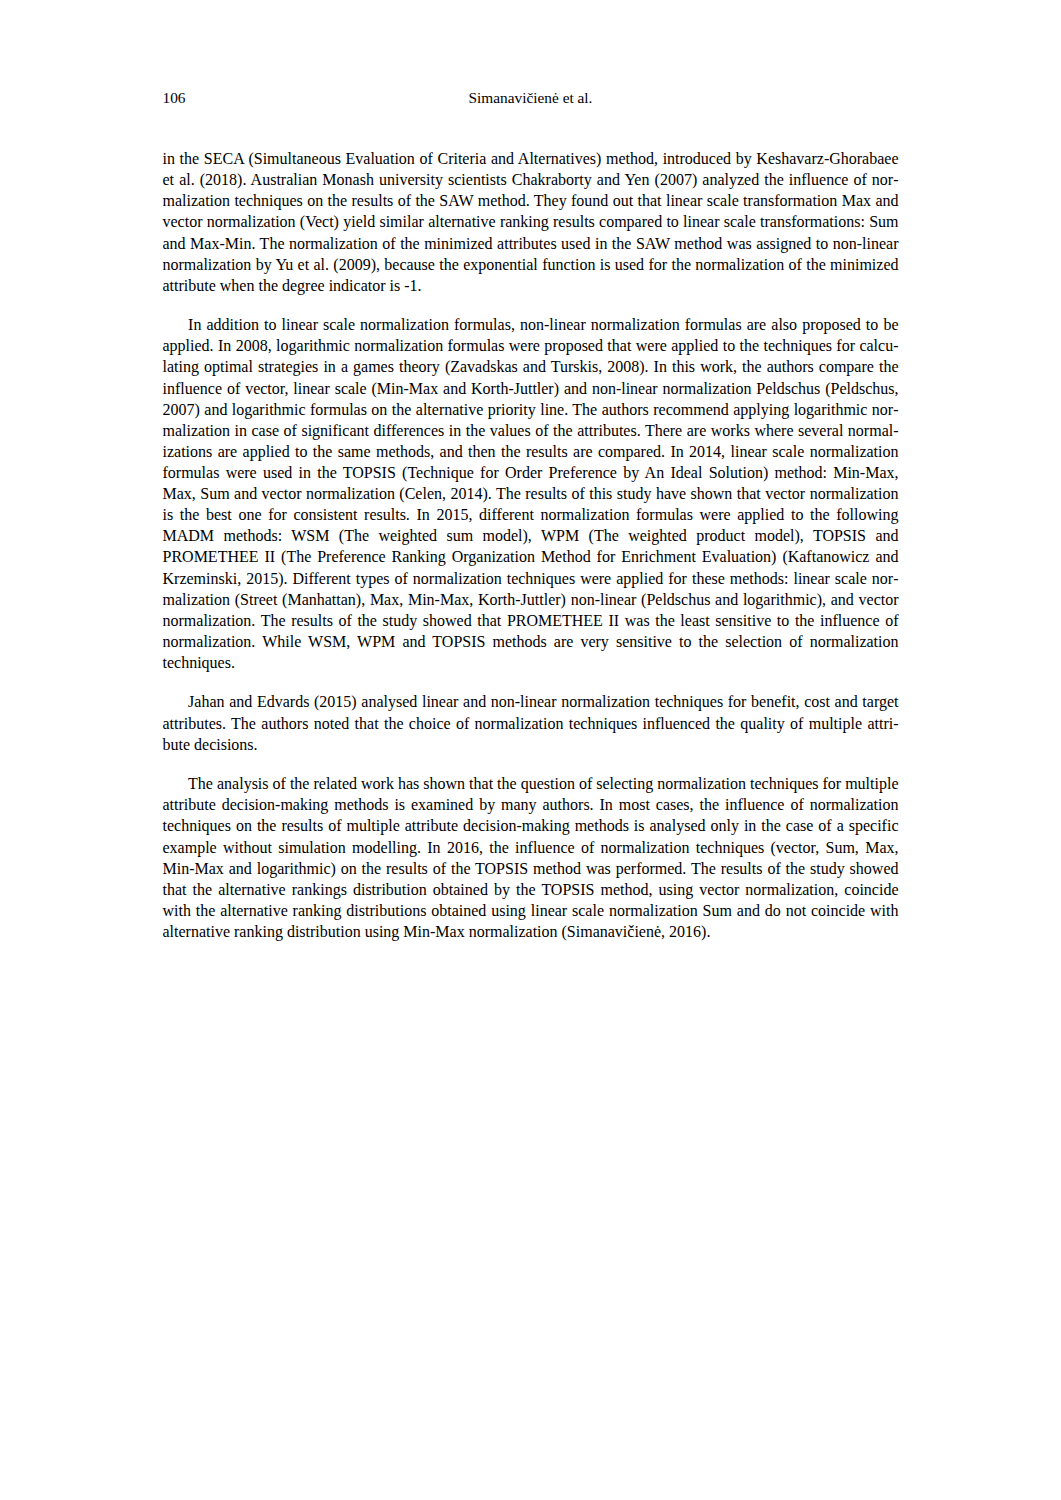106 Simanavičienė et al.
in the SECA (Simultaneous Evaluation of Criteria and Alternatives) method, introduced by Keshavarz-Ghorabaee et al. (2018). Australian Monash university scientists Chakraborty and Yen (2007) analyzed the influence of normalization techniques on the results of the SAW method. They found out that linear scale transformation Max and vector normalization (Vect) yield similar alternative ranking results compared to linear scale transformations: Sum and Max-Min. The normalization of the minimized attributes used in the SAW method was assigned to non-linear normalization by Yu et al. (2009), because the exponential function is used for the normalization of the minimized attribute when the degree indicator is -1.
In addition to linear scale normalization formulas, non-linear normalization formulas are also proposed to be applied. In 2008, logarithmic normalization formulas were proposed that were applied to the techniques for calculating optimal strategies in a games theory (Zavadskas and Turskis, 2008). In this work, the authors compare the influence of vector, linear scale (Min-Max and Korth-Juttler) and non-linear normalization Peldschus (Peldschus, 2007) and logarithmic formulas on the alternative priority line. The authors recommend applying logarithmic normalization in case of significant differences in the values of the attributes. There are works where several normalizations are applied to the same methods, and then the results are compared. In 2014, linear scale normalization formulas were used in the TOPSIS (Technique for Order Preference by An Ideal Solution) method: Min-Max, Max, Sum and vector normalization (Celen, 2014). The results of this study have shown that vector normalization is the best one for consistent results. In 2015, different normalization formulas were applied to the following MADM methods: WSM (The weighted sum model), WPM (The weighted product model), TOPSIS and PROMETHEE II (The Preference Ranking Organization Method for Enrichment Evaluation) (Kaftanowicz and Krzeminski, 2015). Different types of normalization techniques were applied for these methods: linear scale normalization (Street (Manhattan), Max, Min-Max, Korth-Juttler) non-linear (Peldschus and logarithmic), and vector normalization. The results of the study showed that PROMETHEE II was the least sensitive to the influence of normalization. While WSM, WPM and TOPSIS methods are very sensitive to the selection of normalization techniques.
Jahan and Edvards (2015) analysed linear and non-linear normalization techniques for benefit, cost and target attributes. The authors noted that the choice of normalization techniques influenced the quality of multiple attribute decisions.
The analysis of the related work has shown that the question of selecting normalization techniques for multiple attribute decision-making methods is examined by many authors. In most cases, the influence of normalization techniques on the results of multiple attribute decision-making methods is analysed only in the case of a specific example without simulation modelling. In 2016, the influence of normalization techniques (vector, Sum, Max, Min-Max and logarithmic) on the results of the TOPSIS method was performed. The results of the study showed that the alternative rankings distribution obtained by the TOPSIS method, using vector normalization, coincide with the alternative ranking distributions obtained using linear scale normalization Sum and do not coincide with alternative ranking distribution using Min-Max normalization (Simanavičienė, 2016).